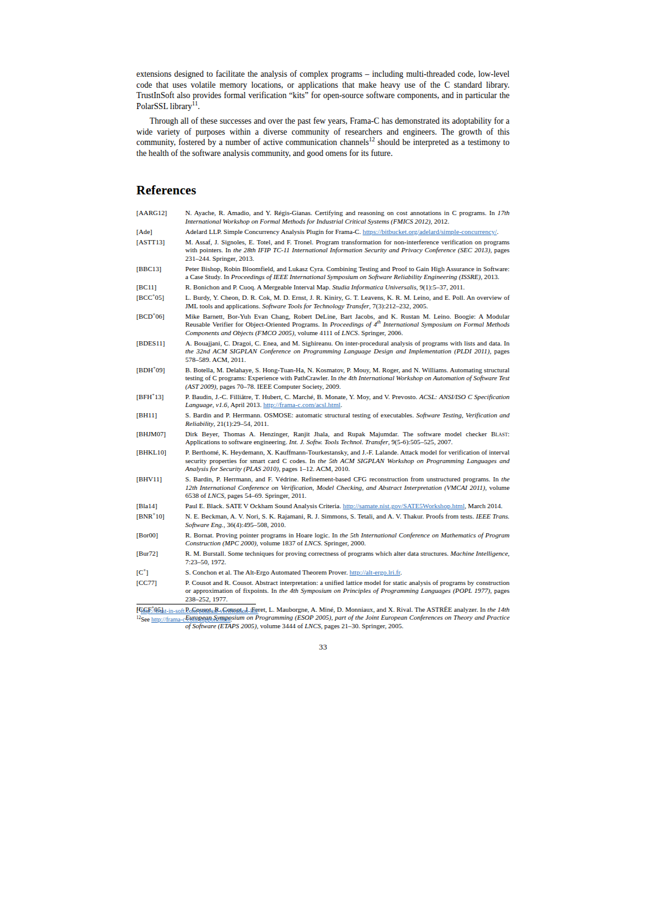extensions designed to facilitate the analysis of complex programs – including multi-threaded code, low-level code that uses volatile memory locations, or applications that make heavy use of the C standard library. TrustInSoft also provides formal verification “kits” for open-source software components, and in particular the PolarSSL library11.
Through all of these successes and over the past few years, Frama-C has demonstrated its adoptability for a wide variety of purposes within a diverse community of researchers and engineers. The growth of this community, fostered by a number of active communication channels12 should be interpreted as a testimony to the health of the software analysis community, and good omens for its future.
References
[AARG12]
N. Ayache, R. Amadio, and Y. Régis-Gianas. Certifying and reasoning on cost annotations in C programs. In 17th International Workshop on Formal Methods for Industrial Critical Systems (FMICS 2012), 2012.
[Ade]
Adelard LLP. Simple Concurrency Analysis Plugin for Frama-C. https://bitbucket.org/adelard/simple-concurrency/.
[ASTT13]
M. Assaf, J. Signoles, E. Totel, and F. Tronel. Program transformation for non-interference verification on programs with pointers. In the 28th IFIP TC-11 International Information Security and Privacy Conference (SEC 2013), pages 231–244. Springer, 2013.
[BBC13]
Peter Bishop, Robin Bloomfield, and Lukasz Cyra. Combining Testing and Proof to Gain High Assurance in Software: a Case Study. In Proceedings of IEEE International Symposium on Software Reliability Engineering (ISSRE), 2013.
[BC11]
R. Bonichon and P. Cuoq. A Mergeable Interval Map. Studia Informatica Universalis, 9(1):5–37, 2011.
[BCC+05]
L. Burdy, Y. Cheon, D. R. Cok, M. D. Ernst, J. R. Kiniry, G. T. Leavens, K. R. M. Leino, and E. Poll. An overview of JML tools and applications. Software Tools for Technology Transfer, 7(3):212–232, 2005.
[BCD+06]
Mike Barnett, Bor-Yuh Evan Chang, Robert DeLine, Bart Jacobs, and K. Rustan M. Leino. Boogie: A Modular Reusable Verifier for Object-Oriented Programs. In Proceedings of 4th International Symposium on Formal Methods Components and Objects (FMCO 2005), volume 4111 of LNCS. Springer, 2006.
[BDES11]
A. Bouajjani, C. Dragoi, C. Enea, and M. Sighireanu. On inter-procedural analysis of programs with lists and data. In the 32nd ACM SIGPLAN Conference on Programming Language Design and Implementation (PLDI 2011), pages 578–589. ACM, 2011.
[BDH+09]
B. Botella, M. Delahaye, S. Hong-Tuan-Ha, N. Kosmatov, P. Mouy, M. Roger, and N. Williams. Automating structural testing of C programs: Experience with PathCrawler. In the 4th International Workshop on Automation of Software Test (AST 2009), pages 70–78. IEEE Computer Society, 2009.
[BFH+13]
P. Baudin, J.-C. Filliâtre, T. Hubert, C. Marché, B. Monate, Y. Moy, and V. Prevosto. ACSL: ANSI/ISO C Specification Language, v1.6, April 2013. http://frama-c.com/acsl.html.
[BH11]
S. Bardin and P. Herrmann. OSMOSE: automatic structural testing of executables. Software Testing, Verification and Reliability, 21(1):29–54, 2011.
[BHJM07]
Dirk Beyer, Thomas A. Henzinger, Ranjit Jhala, and Rupak Majumdar. The software model checker Blast: Applications to software engineering. Int. J. Softw. Tools Technol. Transfer, 9(5-6):505–525, 2007.
[BHKL10]
P. Berthomé, K. Heydemann, X. Kauffmann-Tourkestansky, and J.-F. Lalande. Attack model for verification of interval security properties for smart card C codes. In the 5th ACM SIGPLAN Workshop on Programming Languages and Analysis for Security (PLAS 2010), pages 1–12. ACM, 2010.
[BHV11]
S. Bardin, P. Herrmann, and F. Védrine. Refinement-based CFG reconstruction from unstructured programs. In the 12th International Conference on Verification, Model Checking, and Abstract Interpretation (VMCAI 2011), volume 6538 of LNCS, pages 54–69. Springer, 2011.
[Bla14]
Paul E. Black. SATE V Ockham Sound Analysis Criteria. http://samate.nist.gov/SATE5Workshop.html, March 2014.
[BNR+10]
N. E. Beckman, A. V. Nori, S. K. Rajamani, R. J. Simmons, S. Tetali, and A. V. Thakur. Proofs from tests. IEEE Trans. Software Eng., 36(4):495–508, 2010.
[Bor00]
R. Bornat. Proving pointer programs in Hoare logic. In the 5th International Conference on Mathematics of Program Construction (MPC 2000), volume 1837 of LNCS. Springer, 2000.
[Bur72]
R. M. Burstall. Some techniques for proving correctness of programs which alter data structures. Machine Intelligence, 7:23–50, 1972.
[C+]
S. Conchon et al. The Alt-Ergo Automated Theorem Prover. http://alt-ergo.lri.fr.
[CC77]
P. Cousot and R. Cousot. Abstract interpretation: a unified lattice model for static analysis of programs by construction or approximation of fixpoints. In the 4th Symposium on Principles of Programming Languages (POPL 1977), pages 238–252, 1977.
[CCF+05]
P. Cousot, R. Cousot, J. Feret, L. Mauborgne, A. Miné, D. Monniaux, and X. Rival. The ASTRÉE analyzer. In the 14th European Symposium on Programming (ESOP 2005), part of the Joint European Conferences on Theory and Practice of Software (ETAPS 2005), volume 3444 of LNCS, pages 21–30. Springer, 2005.
11http://trust-in-soft.com/polarssl-verification-kit/
12See http://frama-c.com/support.html.
33